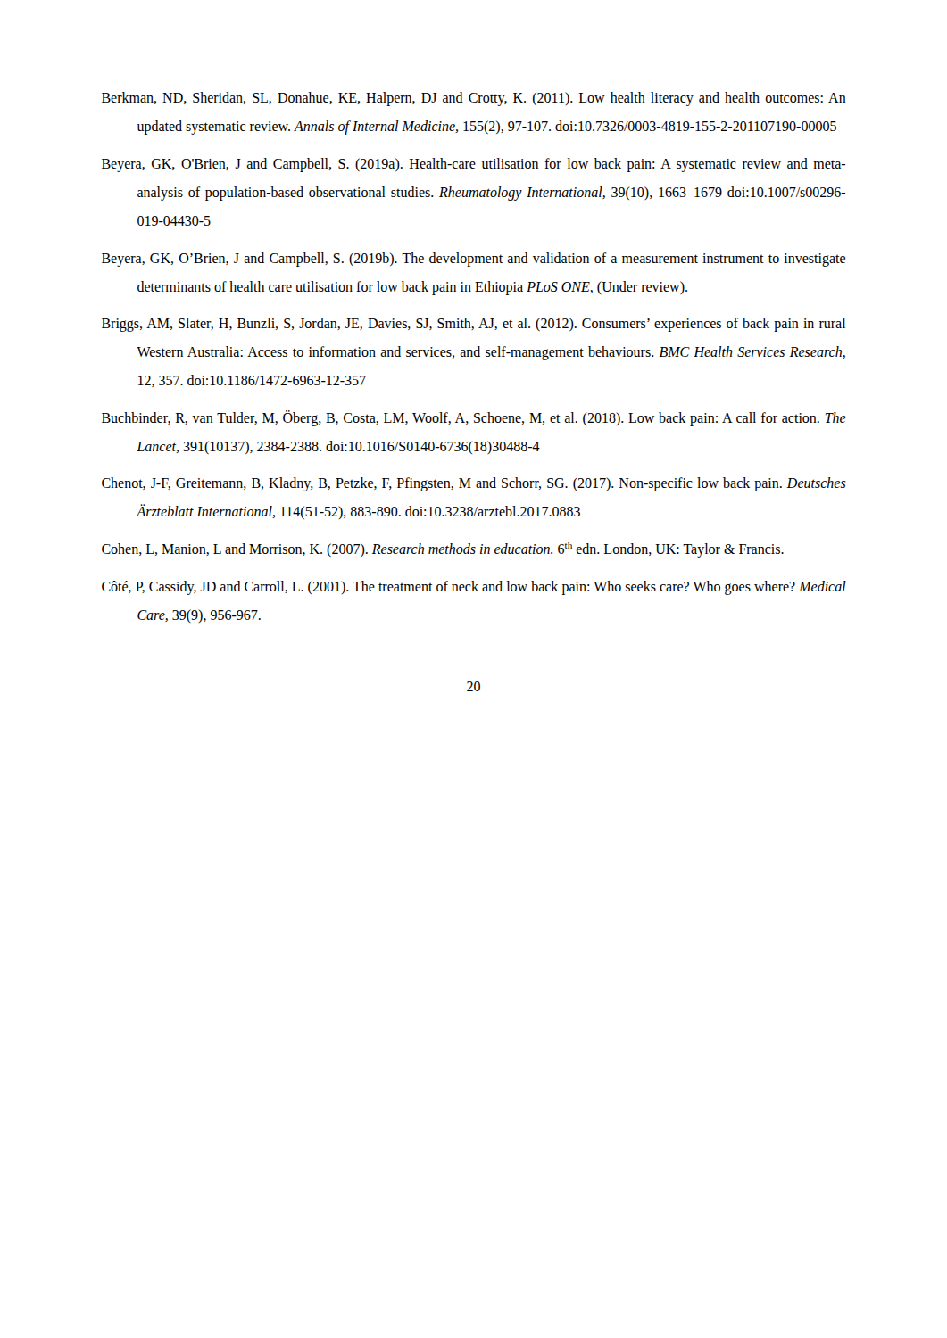Berkman, ND, Sheridan, SL, Donahue, KE, Halpern, DJ and Crotty, K. (2011). Low health literacy and health outcomes: An updated systematic review. Annals of Internal Medicine, 155(2), 97-107. doi:10.7326/0003-4819-155-2-201107190-00005
Beyera, GK, O'Brien, J and Campbell, S. (2019a). Health-care utilisation for low back pain: A systematic review and meta-analysis of population-based observational studies. Rheumatology International, 39(10), 1663–1679 doi:10.1007/s00296-019-04430-5
Beyera, GK, O’Brien, J and Campbell, S. (2019b). The development and validation of a measurement instrument to investigate determinants of health care utilisation for low back pain in Ethiopia PLoS ONE, (Under review).
Briggs, AM, Slater, H, Bunzli, S, Jordan, JE, Davies, SJ, Smith, AJ, et al. (2012). Consumers’ experiences of back pain in rural Western Australia: Access to information and services, and self-management behaviours. BMC Health Services Research, 12, 357. doi:10.1186/1472-6963-12-357
Buchbinder, R, van Tulder, M, Öberg, B, Costa, LM, Woolf, A, Schoene, M, et al. (2018). Low back pain: A call for action. The Lancet, 391(10137), 2384-2388. doi:10.1016/S0140-6736(18)30488-4
Chenot, J-F, Greitemann, B, Kladny, B, Petzke, F, Pfingsten, M and Schorr, SG. (2017). Non-specific low back pain. Deutsches Ärzteblatt International, 114(51-52), 883-890. doi:10.3238/arztebl.2017.0883
Cohen, L, Manion, L and Morrison, K. (2007). Research methods in education. 6th edn. London, UK: Taylor & Francis.
Côté, P, Cassidy, JD and Carroll, L. (2001). The treatment of neck and low back pain: Who seeks care? Who goes where? Medical Care, 39(9), 956-967.
20